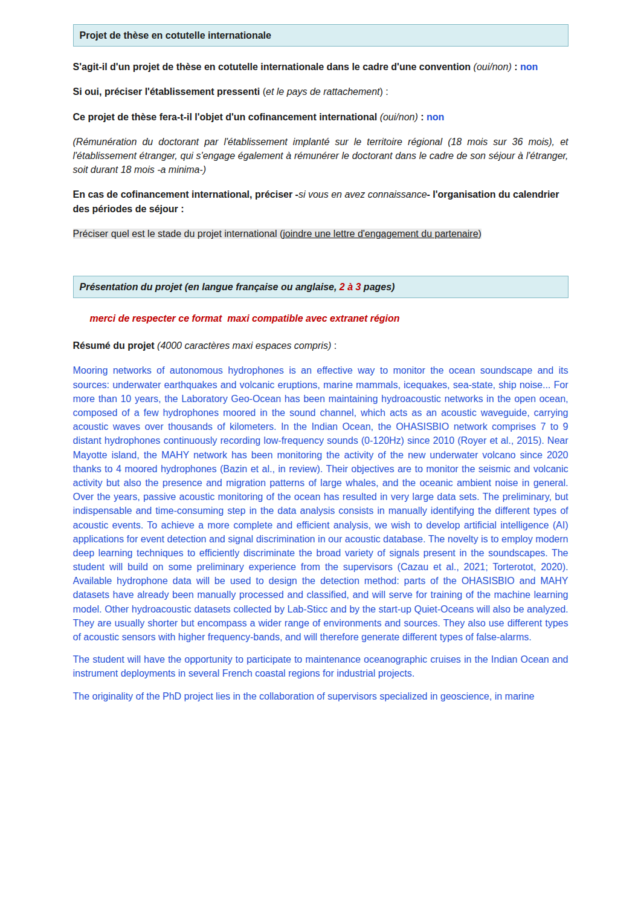Projet de thèse en cotutelle internationale
S'agit-il d'un projet de thèse en cotutelle internationale dans le cadre d'une convention (oui/non) : non
Si oui, préciser l'établissement pressenti (et le pays de rattachement) :
Ce projet de thèse fera-t-il l'objet d'un cofinancement international (oui/non) : non
(Rémunération du doctorant par l'établissement implanté sur le territoire régional (18 mois sur 36 mois), et l'établissement étranger, qui s'engage également à rémunérer le doctorant dans le cadre de son séjour à l'étranger, soit durant 18 mois -a minima-)
En cas de cofinancement international, préciser -si vous en avez connaissance- l'organisation du calendrier des périodes de séjour :
Préciser quel est le stade du projet international (joindre une lettre d'engagement du partenaire)
Présentation du projet (en langue française ou anglaise, 2 à 3 pages)
merci de respecter ce format maxi compatible avec extranet région
Résumé du projet (4000 caractères maxi espaces compris) :
Mooring networks of autonomous hydrophones is an effective way to monitor the ocean soundscape and its sources: underwater earthquakes and volcanic eruptions, marine mammals, icequakes, sea-state, ship noise... For more than 10 years, the Laboratory Geo-Ocean has been maintaining hydroacoustic networks in the open ocean, composed of a few hydrophones moored in the sound channel, which acts as an acoustic waveguide, carrying acoustic waves over thousands of kilometers. In the Indian Ocean, the OHASISBIO network comprises 7 to 9 distant hydrophones continuously recording low-frequency sounds (0-120Hz) since 2010 (Royer et al., 2015). Near Mayotte island, the MAHY network has been monitoring the activity of the new underwater volcano since 2020 thanks to 4 moored hydrophones (Bazin et al., in review). Their objectives are to monitor the seismic and volcanic activity but also the presence and migration patterns of large whales, and the oceanic ambient noise in general. Over the years, passive acoustic monitoring of the ocean has resulted in very large data sets. The preliminary, but indispensable and time-consuming step in the data analysis consists in manually identifying the different types of acoustic events. To achieve a more complete and efficient analysis, we wish to develop artificial intelligence (AI) applications for event detection and signal discrimination in our acoustic database. The novelty is to employ modern deep learning techniques to efficiently discriminate the broad variety of signals present in the soundscapes. The student will build on some preliminary experience from the supervisors (Cazau et al., 2021; Torterotot, 2020). Available hydrophone data will be used to design the detection method: parts of the OHASISBIO and MAHY datasets have already been manually processed and classified, and will serve for training of the machine learning model. Other hydroacoustic datasets collected by Lab-Sticc and by the start-up Quiet-Oceans will also be analyzed. They are usually shorter but encompass a wider range of environments and sources. They also use different types of acoustic sensors with higher frequency-bands, and will therefore generate different types of false-alarms.
The student will have the opportunity to participate to maintenance oceanographic cruises in the Indian Ocean and instrument deployments in several French coastal regions for industrial projects.
The originality of the PhD project lies in the collaboration of supervisors specialized in geoscience, in marine